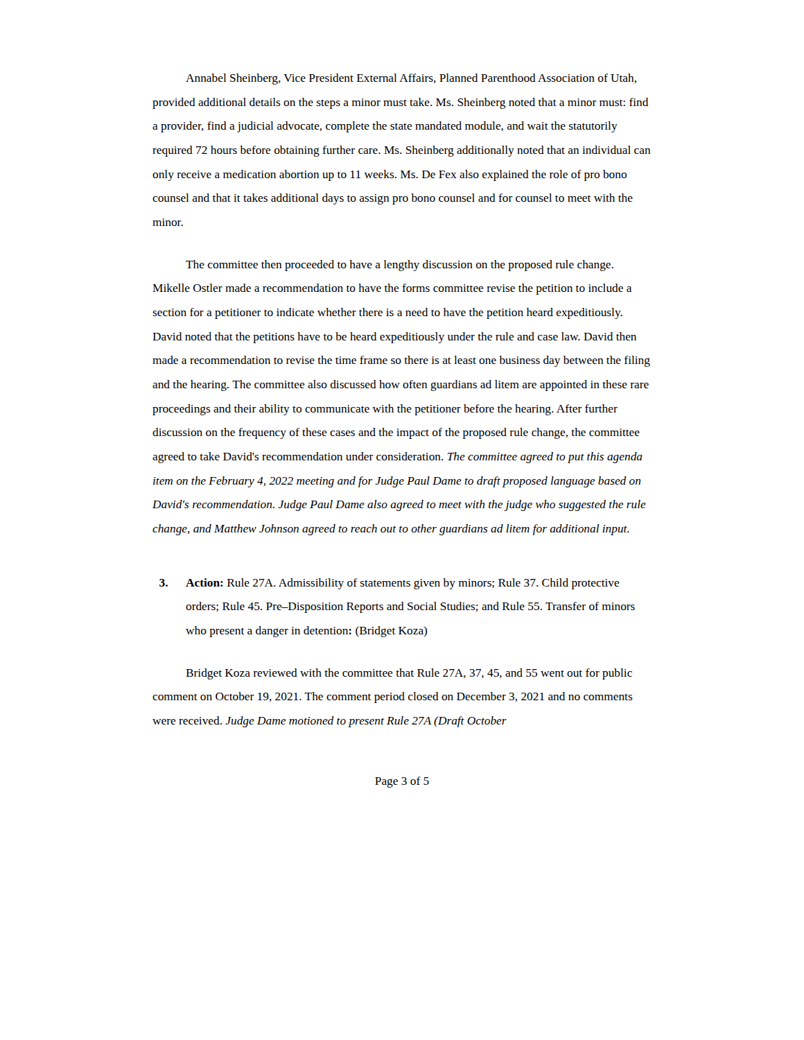Annabel Sheinberg, Vice President External Affairs, Planned Parenthood Association of Utah, provided additional details on the steps a minor must take. Ms. Sheinberg noted that a minor must: find a provider, find a judicial advocate, complete the state mandated module, and wait the statutorily required 72 hours before obtaining further care. Ms. Sheinberg additionally noted that an individual can only receive a medication abortion up to 11 weeks. Ms. De Fex also explained the role of pro bono counsel and that it takes additional days to assign pro bono counsel and for counsel to meet with the minor.
The committee then proceeded to have a lengthy discussion on the proposed rule change. Mikelle Ostler made a recommendation to have the forms committee revise the petition to include a section for a petitioner to indicate whether there is a need to have the petition heard expeditiously. David noted that the petitions have to be heard expeditiously under the rule and case law. David then made a recommendation to revise the time frame so there is at least one business day between the filing and the hearing. The committee also discussed how often guardians ad litem are appointed in these rare proceedings and their ability to communicate with the petitioner before the hearing. After further discussion on the frequency of these cases and the impact of the proposed rule change, the committee agreed to take David's recommendation under consideration. The committee agreed to put this agenda item on the February 4, 2022 meeting and for Judge Paul Dame to draft proposed language based on David's recommendation. Judge Paul Dame also agreed to meet with the judge who suggested the rule change, and Matthew Johnson agreed to reach out to other guardians ad litem for additional input.
Action: Rule 27A. Admissibility of statements given by minors; Rule 37. Child protective orders; Rule 45. Pre–Disposition Reports and Social Studies; and Rule 55. Transfer of minors who present a danger in detention: (Bridget Koza)
Bridget Koza reviewed with the committee that Rule 27A, 37, 45, and 55 went out for public comment on October 19, 2021. The comment period closed on December 3, 2021 and no comments were received. Judge Dame motioned to present Rule 27A (Draft October
Page 3 of 5